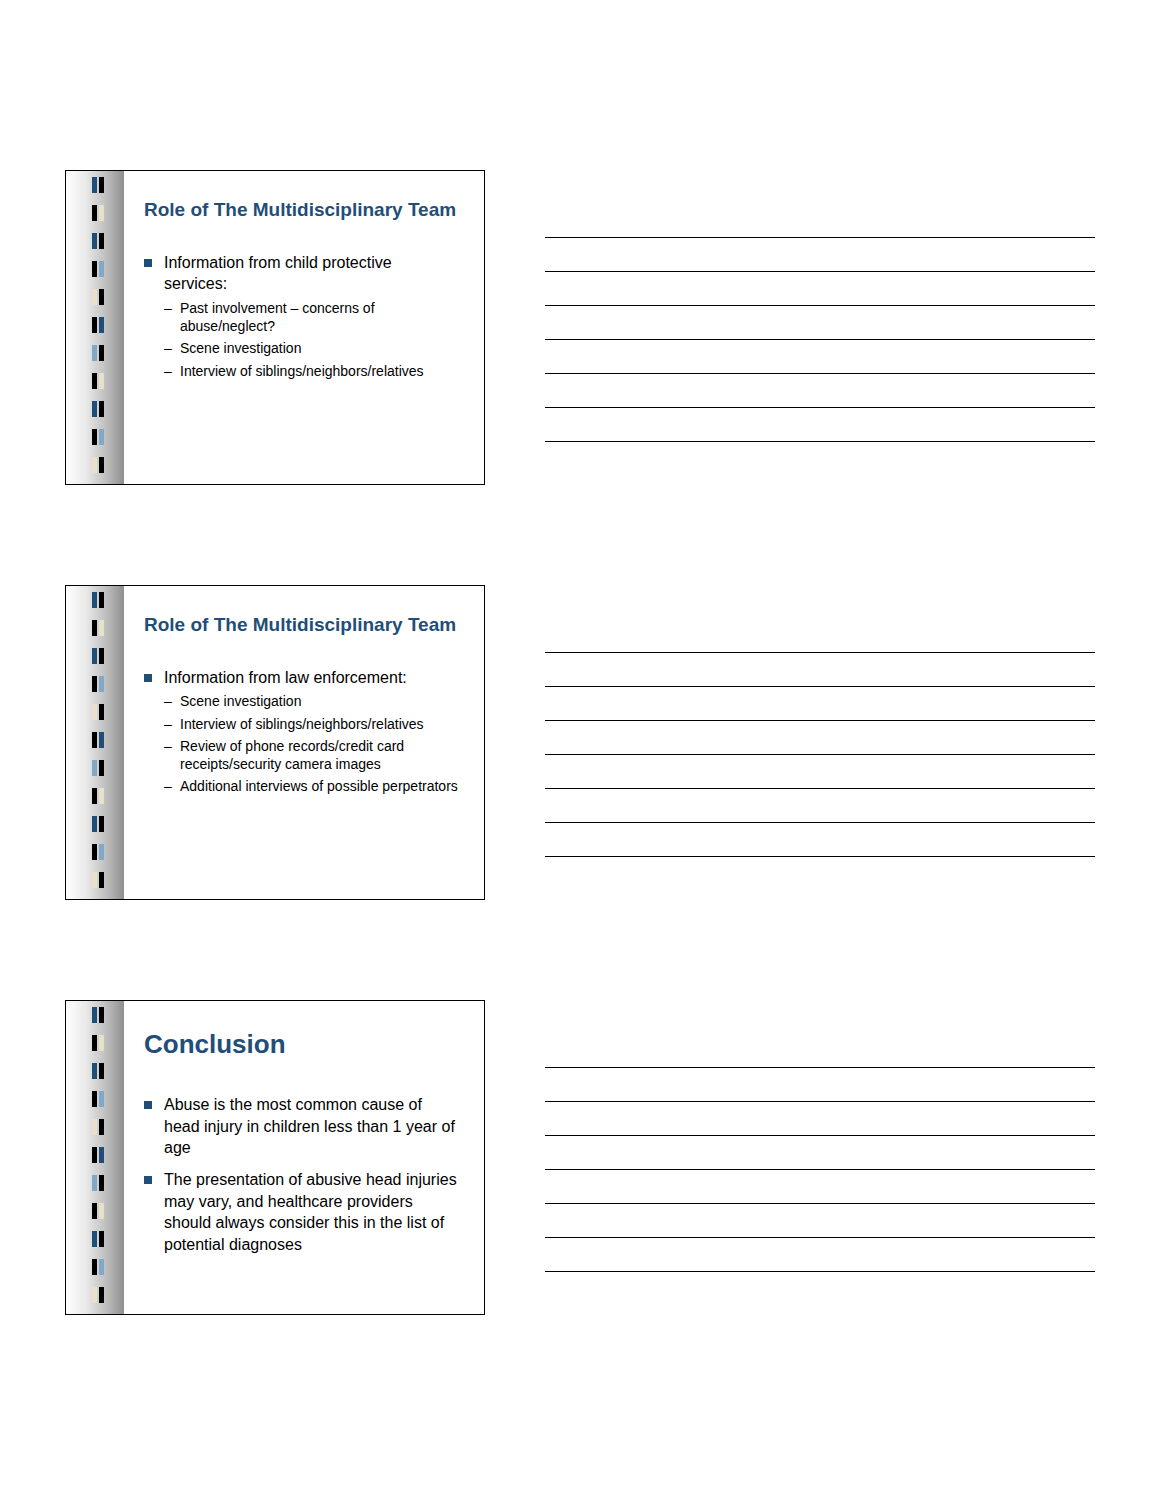Role of The Multidisciplinary Team
Information from child protective services:
Past involvement – concerns of abuse/neglect?
Scene investigation
Interview of siblings/neighbors/relatives
Role of The Multidisciplinary Team
Information from law enforcement:
Scene investigation
Interview of siblings/neighbors/relatives
Review of phone records/credit card receipts/security camera images
Additional interviews of possible perpetrators
Conclusion
Abuse is the most common cause of head injury in children less than 1 year of age
The presentation of abusive head injuries may vary, and healthcare providers should always consider this in the list of potential diagnoses